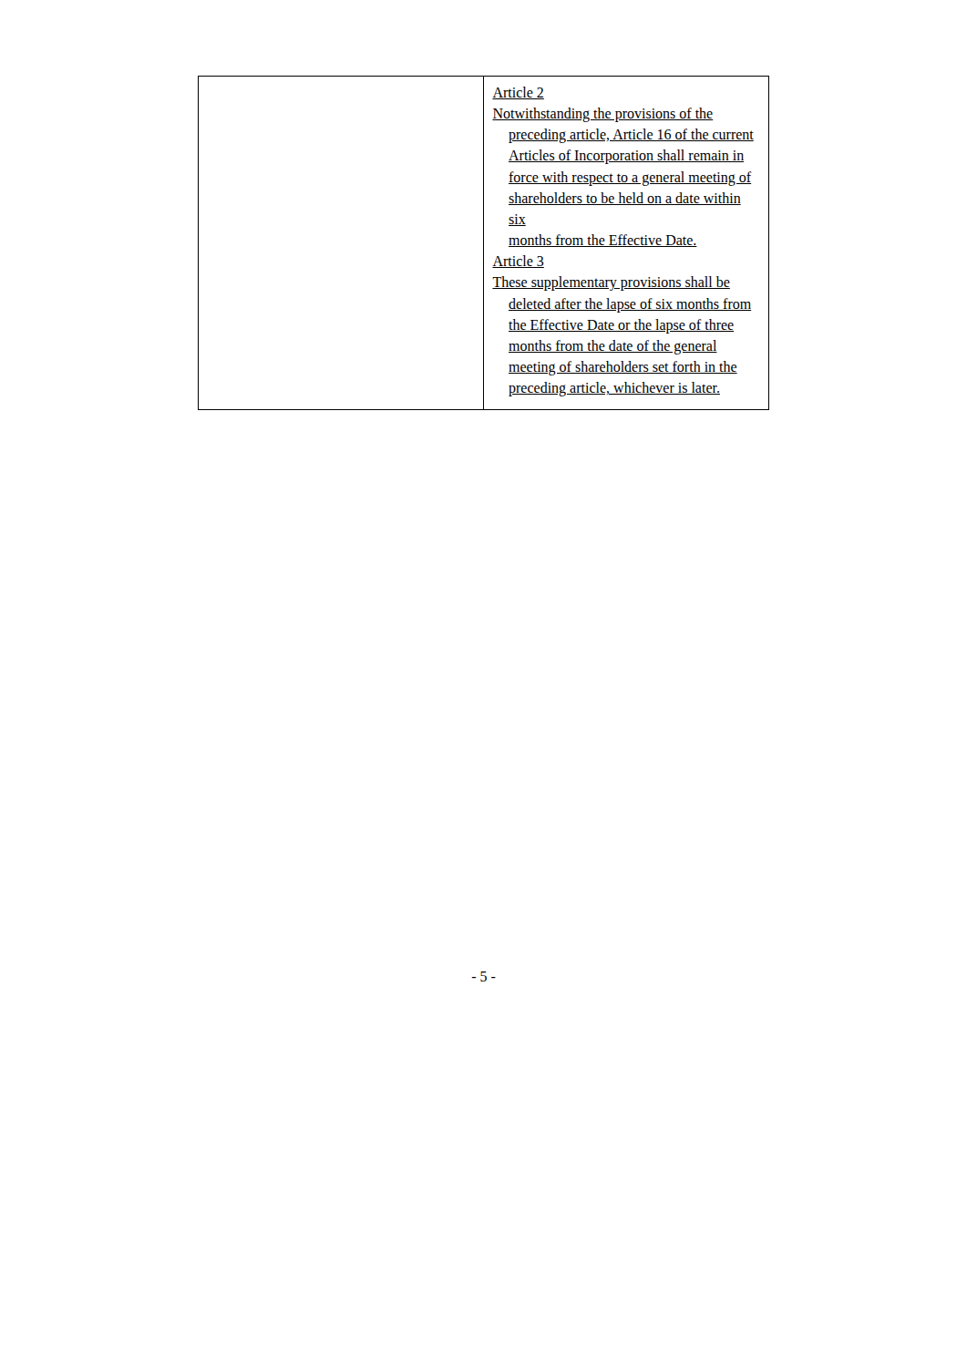| | Article 2 Notwithstanding the provisions of the preceding article, Article 16 of the current Articles of Incorporation shall remain in force with respect to a general meeting of shareholders to be held on a date within six months from the Effective Date. Article 3 These supplementary provisions shall be deleted after the lapse of six months from the Effective Date or the lapse of three months from the date of the general meeting of shareholders set forth in the preceding article, whichever is later. |
- 5 -